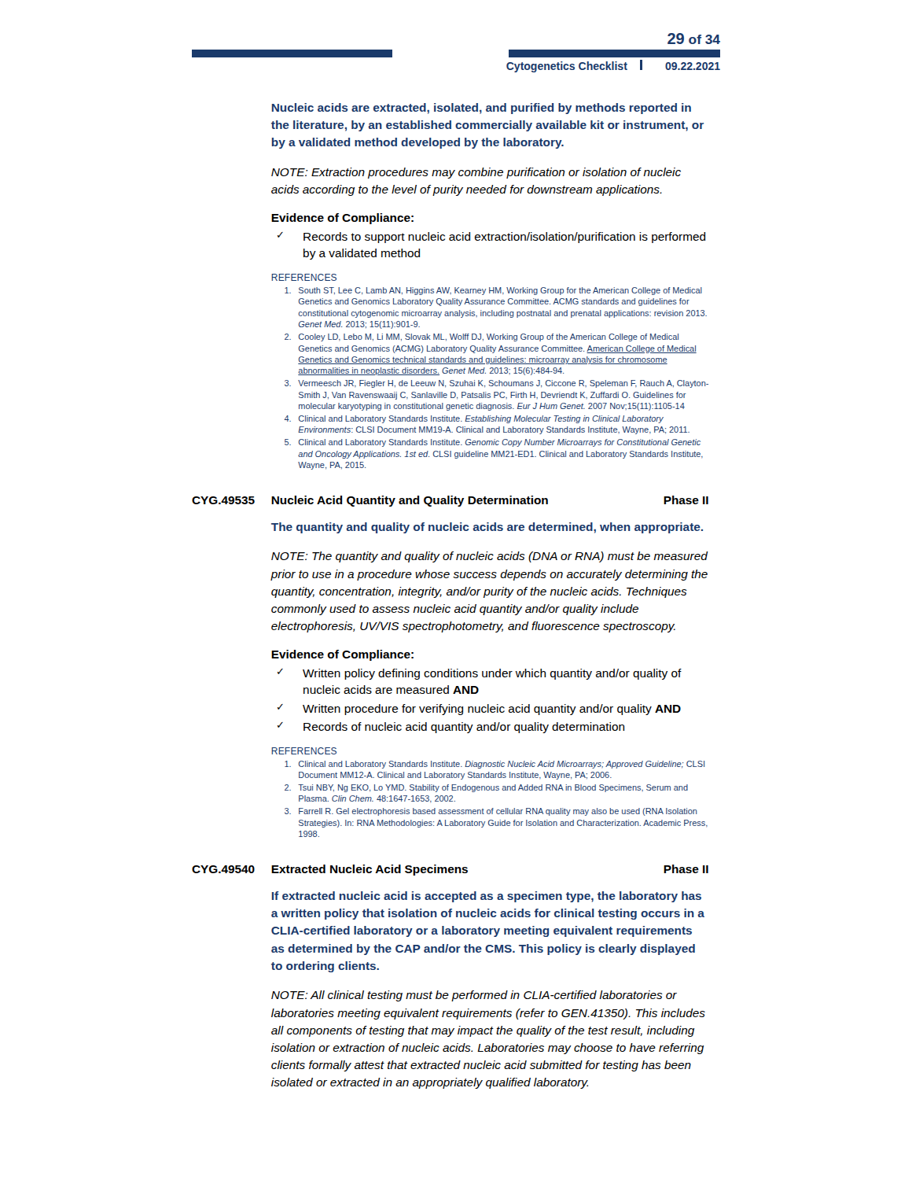29 of 34
Cytogenetics Checklist 09.22.2021
Nucleic acids are extracted, isolated, and purified by methods reported in the literature, by an established commercially available kit or instrument, or by a validated method developed by the laboratory.
NOTE: Extraction procedures may combine purification or isolation of nucleic acids according to the level of purity needed for downstream applications.
Evidence of Compliance:
Records to support nucleic acid extraction/isolation/purification is performed by a validated method
REFERENCES
South ST, Lee C, Lamb AN, Higgins AW, Kearney HM, Working Group for the American College of Medical Genetics and Genomics Laboratory Quality Assurance Committee. ACMG standards and guidelines for constitutional cytogenomic microarray analysis, including postnatal and prenatal applications: revision 2013. Genet Med. 2013; 15(11):901-9.
Cooley LD, Lebo M, Li MM, Slovak ML, Wolff DJ, Working Group of the American College of Medical Genetics and Genomics (ACMG) Laboratory Quality Assurance Committee. American College of Medical Genetics and Genomics technical standards and guidelines: microarray analysis for chromosome abnormalities in neoplastic disorders. Genet Med. 2013; 15(6):484-94.
Vermeesch JR, Fiegler H, de Leeuw N, Szuhai K, Schoumans J, Ciccone R, Speleman F, Rauch A, Clayton-Smith J, Van Ravenswaaij C, Sanlaville D, Patsalis PC, Firth H, Devriendt K, Zuffardi O. Guidelines for molecular karyotyping in constitutional genetic diagnosis. Eur J Hum Genet. 2007 Nov;15(11):1105-14
Clinical and Laboratory Standards Institute. Establishing Molecular Testing in Clinical Laboratory Environments: CLSI Document MM19-A. Clinical and Laboratory Standards Institute, Wayne, PA; 2011.
Clinical and Laboratory Standards Institute. Genomic Copy Number Microarrays for Constitutional Genetic and Oncology Applications. 1st ed. CLSI guideline MM21-ED1. Clinical and Laboratory Standards Institute, Wayne, PA, 2015.
CYG.49535
Nucleic Acid Quantity and Quality Determination
Phase II
The quantity and quality of nucleic acids are determined, when appropriate.
NOTE: The quantity and quality of nucleic acids (DNA or RNA) must be measured prior to use in a procedure whose success depends on accurately determining the quantity, concentration, integrity, and/or purity of the nucleic acids. Techniques commonly used to assess nucleic acid quantity and/or quality include electrophoresis, UV/VIS spectrophotometry, and fluorescence spectroscopy.
Evidence of Compliance:
Written policy defining conditions under which quantity and/or quality of nucleic acids are measured AND
Written procedure for verifying nucleic acid quantity and/or quality AND
Records of nucleic acid quantity and/or quality determination
REFERENCES
Clinical and Laboratory Standards Institute. Diagnostic Nucleic Acid Microarrays; Approved Guideline; CLSI Document MM12-A. Clinical and Laboratory Standards Institute, Wayne, PA; 2006.
Tsui NBY, Ng EKO, Lo YMD. Stability of Endogenous and Added RNA in Blood Specimens, Serum and Plasma. Clin Chem. 48:1647-1653, 2002.
Farrell R. Gel electrophoresis based assessment of cellular RNA quality may also be used (RNA Isolation Strategies). In: RNA Methodologies: A Laboratory Guide for Isolation and Characterization. Academic Press, 1998.
CYG.49540
Extracted Nucleic Acid Specimens
Phase II
If extracted nucleic acid is accepted as a specimen type, the laboratory has a written policy that isolation of nucleic acids for clinical testing occurs in a CLIA-certified laboratory or a laboratory meeting equivalent requirements as determined by the CAP and/or the CMS. This policy is clearly displayed to ordering clients.
NOTE: All clinical testing must be performed in CLIA-certified laboratories or laboratories meeting equivalent requirements (refer to GEN.41350). This includes all components of testing that may impact the quality of the test result, including isolation or extraction of nucleic acids. Laboratories may choose to have referring clients formally attest that extracted nucleic acid submitted for testing has been isolated or extracted in an appropriately qualified laboratory.